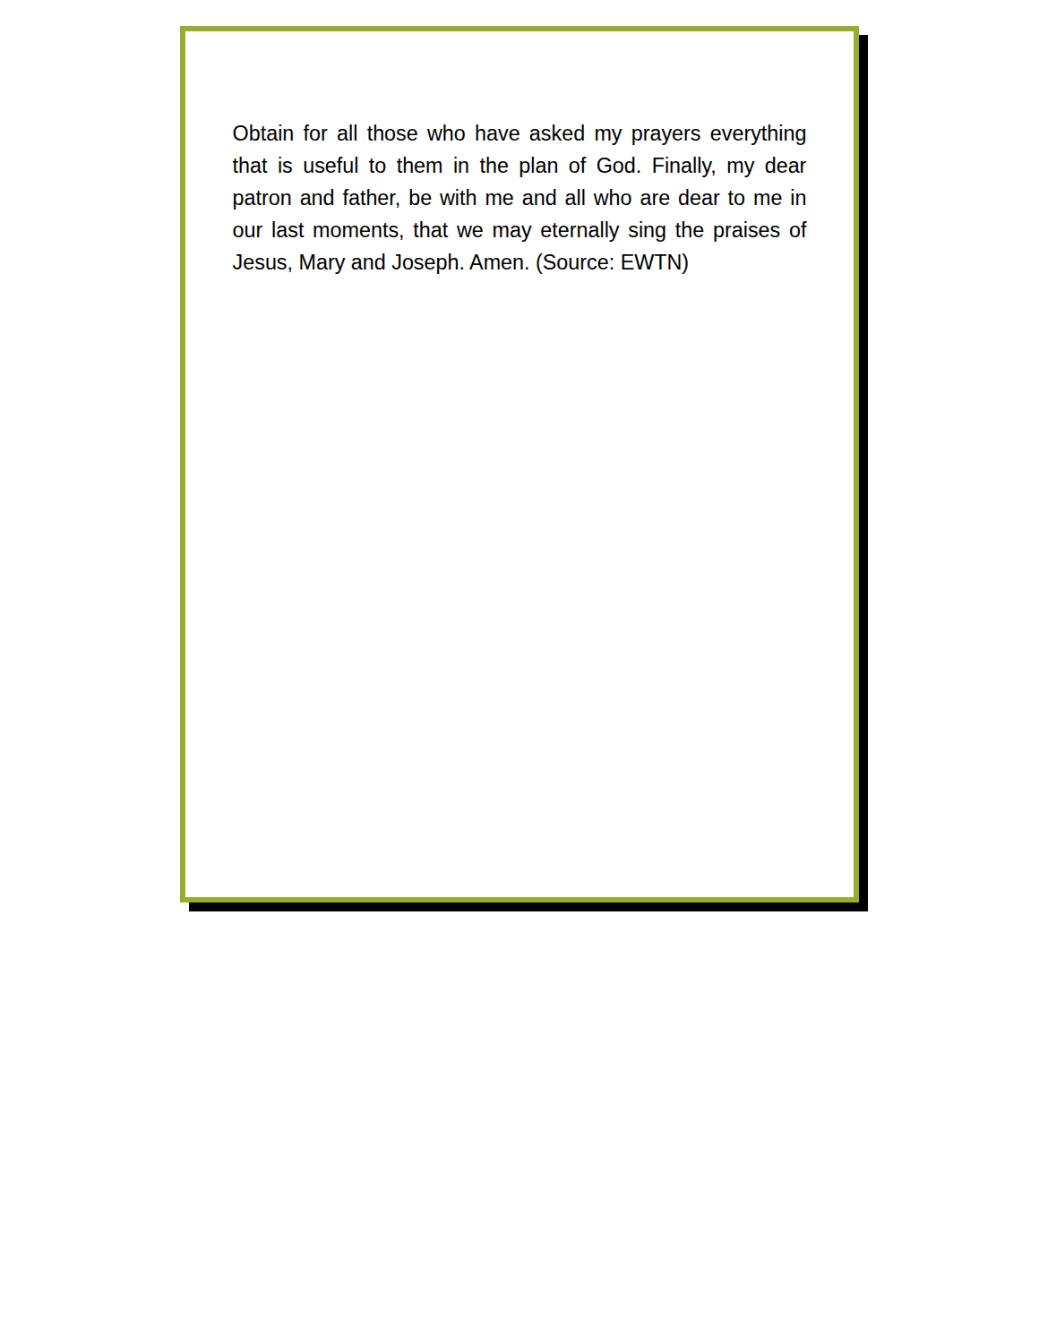Obtain for all those who have asked my prayers everything that is useful to them in the plan of God. Finally, my dear patron and father, be with me and all who are dear to me in our last moments, that we may eternally sing the praises of Jesus, Mary and Joseph. Amen. (Source: EWTN)